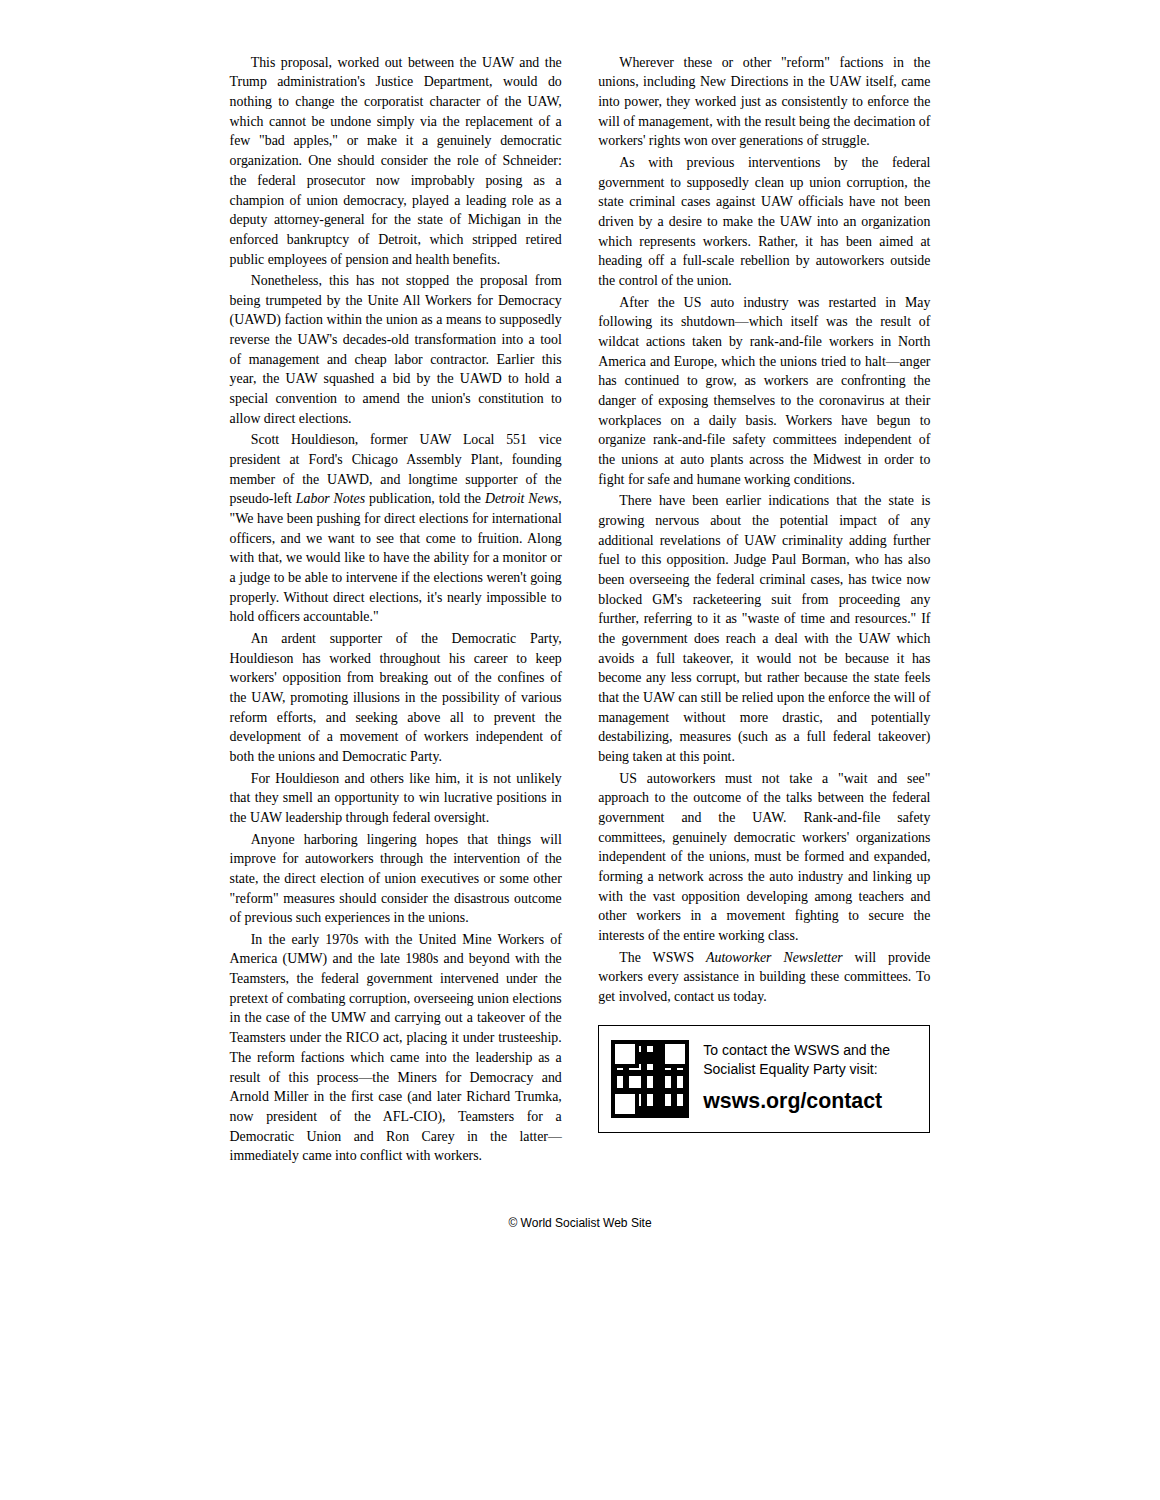This proposal, worked out between the UAW and the Trump administration's Justice Department, would do nothing to change the corporatist character of the UAW, which cannot be undone simply via the replacement of a few "bad apples," or make it a genuinely democratic organization. One should consider the role of Schneider: the federal prosecutor now improbably posing as a champion of union democracy, played a leading role as a deputy attorney-general for the state of Michigan in the enforced bankruptcy of Detroit, which stripped retired public employees of pension and health benefits.
Nonetheless, this has not stopped the proposal from being trumpeted by the Unite All Workers for Democracy (UAWD) faction within the union as a means to supposedly reverse the UAW's decades-old transformation into a tool of management and cheap labor contractor. Earlier this year, the UAW squashed a bid by the UAWD to hold a special convention to amend the union's constitution to allow direct elections.
Scott Houldieson, former UAW Local 551 vice president at Ford's Chicago Assembly Plant, founding member of the UAWD, and longtime supporter of the pseudo-left Labor Notes publication, told the Detroit News, "We have been pushing for direct elections for international officers, and we want to see that come to fruition. Along with that, we would like to have the ability for a monitor or a judge to be able to intervene if the elections weren't going properly. Without direct elections, it's nearly impossible to hold officers accountable."
An ardent supporter of the Democratic Party, Houldieson has worked throughout his career to keep workers' opposition from breaking out of the confines of the UAW, promoting illusions in the possibility of various reform efforts, and seeking above all to prevent the development of a movement of workers independent of both the unions and Democratic Party.
For Houldieson and others like him, it is not unlikely that they smell an opportunity to win lucrative positions in the UAW leadership through federal oversight.
Anyone harboring lingering hopes that things will improve for autoworkers through the intervention of the state, the direct election of union executives or some other "reform" measures should consider the disastrous outcome of previous such experiences in the unions.
In the early 1970s with the United Mine Workers of America (UMW) and the late 1980s and beyond with the Teamsters, the federal government intervened under the pretext of combating corruption, overseeing union elections in the case of the UMW and carrying out a takeover of the Teamsters under the RICO act, placing it under trusteeship. The reform factions which came into the leadership as a result of this process—the Miners for Democracy and Arnold Miller in the first case (and later Richard Trumka, now president of the AFL-CIO), Teamsters for a Democratic Union and Ron Carey in the latter—immediately came into conflict with workers.
Wherever these or other "reform" factions in the unions, including New Directions in the UAW itself, came into power, they worked just as consistently to enforce the will of management, with the result being the decimation of workers' rights won over generations of struggle.
As with previous interventions by the federal government to supposedly clean up union corruption, the state criminal cases against UAW officials have not been driven by a desire to make the UAW into an organization which represents workers. Rather, it has been aimed at heading off a full-scale rebellion by autoworkers outside the control of the union.
After the US auto industry was restarted in May following its shutdown—which itself was the result of wildcat actions taken by rank-and-file workers in North America and Europe, which the unions tried to halt—anger has continued to grow, as workers are confronting the danger of exposing themselves to the coronavirus at their workplaces on a daily basis. Workers have begun to organize rank-and-file safety committees independent of the unions at auto plants across the Midwest in order to fight for safe and humane working conditions.
There have been earlier indications that the state is growing nervous about the potential impact of any additional revelations of UAW criminality adding further fuel to this opposition. Judge Paul Borman, who has also been overseeing the federal criminal cases, has twice now blocked GM's racketeering suit from proceeding any further, referring to it as "waste of time and resources." If the government does reach a deal with the UAW which avoids a full takeover, it would not be because it has become any less corrupt, but rather because the state feels that the UAW can still be relied upon the enforce the will of management without more drastic, and potentially destabilizing, measures (such as a full federal takeover) being taken at this point.
US autoworkers must not take a "wait and see" approach to the outcome of the talks between the federal government and the UAW. Rank-and-file safety committees, genuinely democratic workers' organizations independent of the unions, must be formed and expanded, forming a network across the auto industry and linking up with the vast opposition developing among teachers and other workers in a movement fighting to secure the interests of the entire working class.
The WSWS Autoworker Newsletter will provide workers every assistance in building these committees. To get involved, contact us today.
To contact the WSWS and the
Socialist Equality Party visit: wsws.org/contact
© World Socialist Web Site